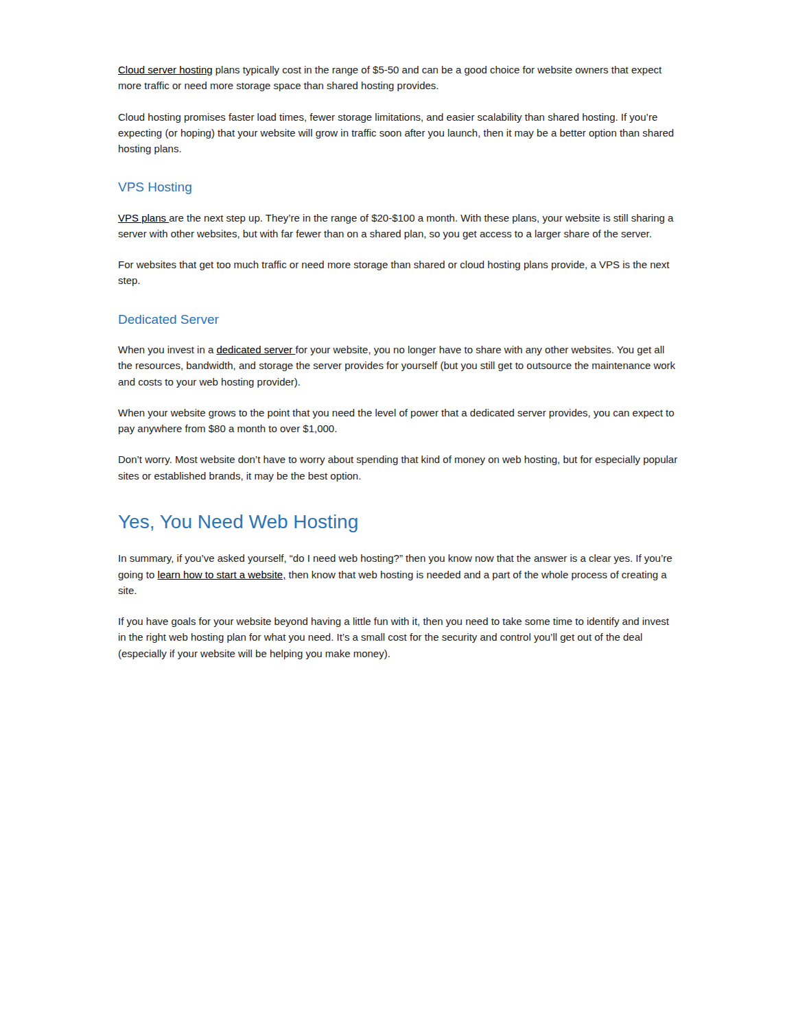Cloud server hosting plans typically cost in the range of $5-50 and can be a good choice for website owners that expect more traffic or need more storage space than shared hosting provides.
Cloud hosting promises faster load times, fewer storage limitations, and easier scalability than shared hosting. If you’re expecting (or hoping) that your website will grow in traffic soon after you launch, then it may be a better option than shared hosting plans.
VPS Hosting
VPS plans are the next step up. They’re in the range of $20-$100 a month. With these plans, your website is still sharing a server with other websites, but with far fewer than on a shared plan, so you get access to a larger share of the server.
For websites that get too much traffic or need more storage than shared or cloud hosting plans provide, a VPS is the next step.
Dedicated Server
When you invest in a dedicated server for your website, you no longer have to share with any other websites. You get all the resources, bandwidth, and storage the server provides for yourself (but you still get to outsource the maintenance work and costs to your web hosting provider).
When your website grows to the point that you need the level of power that a dedicated server provides, you can expect to pay anywhere from $80 a month to over $1,000.
Don’t worry. Most website don’t have to worry about spending that kind of money on web hosting, but for especially popular sites or established brands, it may be the best option.
Yes, You Need Web Hosting
In summary, if you’ve asked yourself, “do I need web hosting?” then you know now that the answer is a clear yes. If you’re going to learn how to start a website, then know that web hosting is needed and a part of the whole process of creating a site.
If you have goals for your website beyond having a little fun with it, then you need to take some time to identify and invest in the right web hosting plan for what you need. It’s a small cost for the security and control you’ll get out of the deal (especially if your website will be helping you make money).